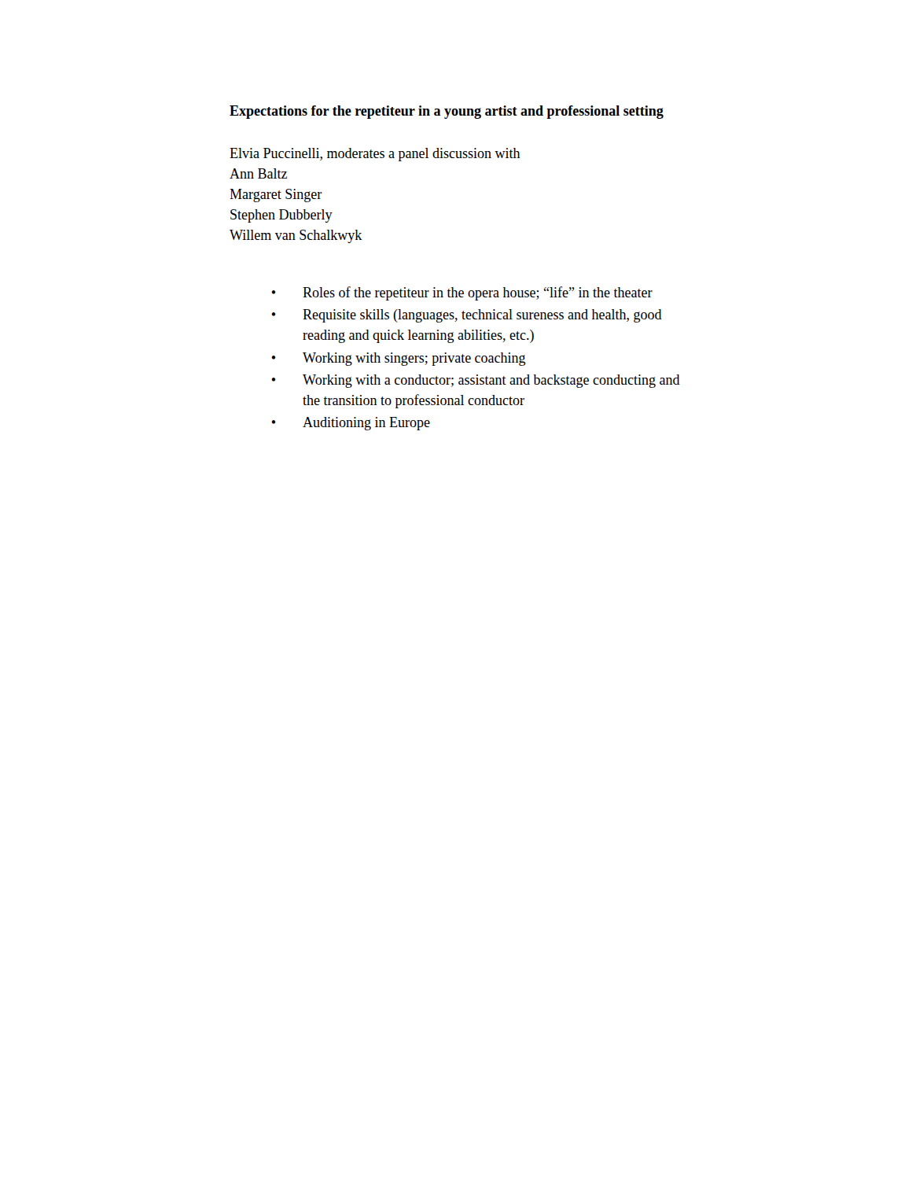Expectations for the repetiteur in a young artist and professional setting
Elvia Puccinelli, moderates a panel discussion with
Ann Baltz
Margaret Singer
Stephen Dubberly
Willem van Schalkwyk
Roles of the repetiteur in the opera house; “life” in the theater
Requisite skills (languages, technical sureness and health, good reading and quick learning abilities, etc.)
Working with singers; private coaching
Working with a conductor; assistant and backstage conducting and the transition to professional conductor
Auditioning in Europe